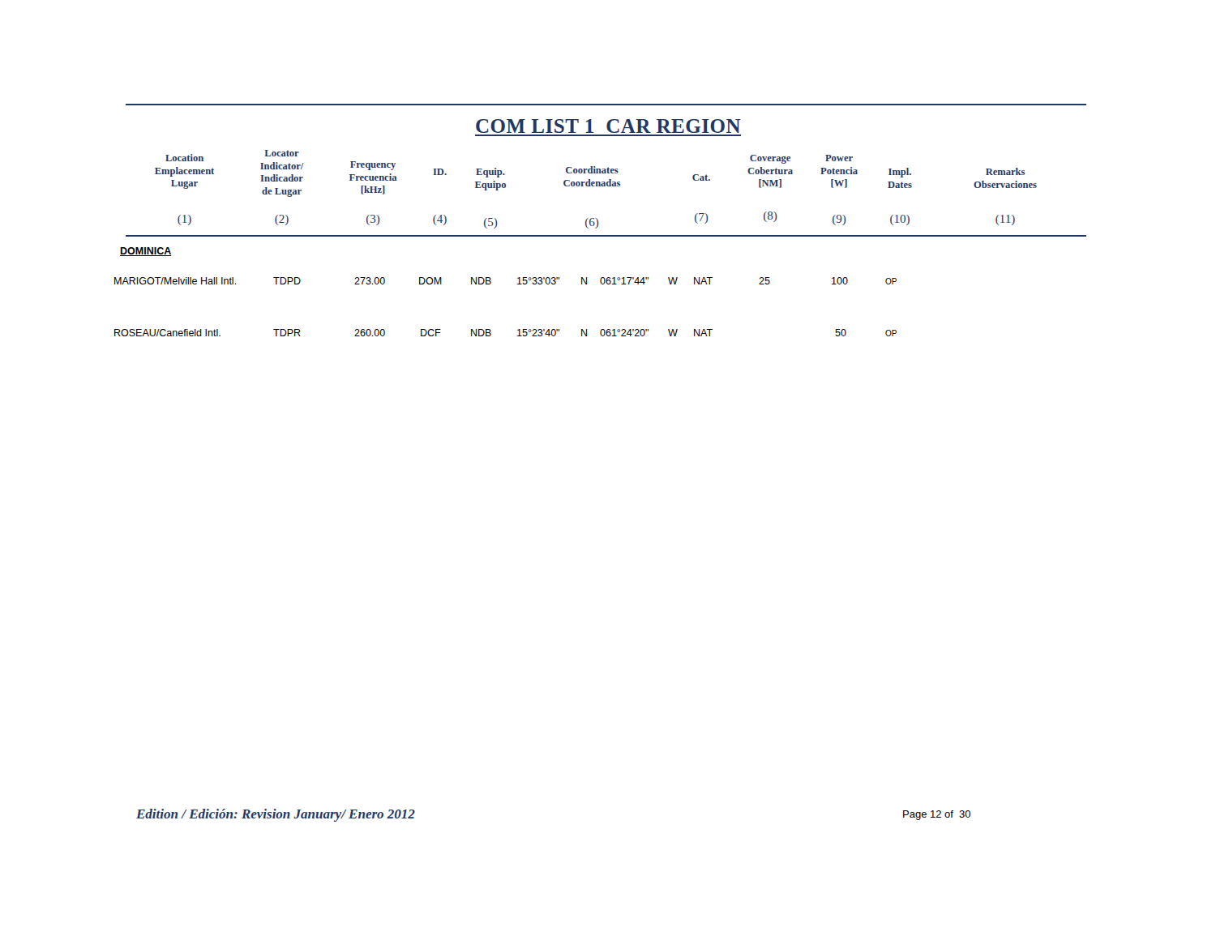COM LIST 1 CAR REGION
Location
Emplacement
Lugar
Locator
Indicator/
Indicador
de Lugar
Frequency
Frecuencia
[kHz]
ID.
Equip.
Equipo
Coordinates
Coordenadas
Cat.
Coverage
Cobertura
[NM]
Power
Potencia
[W]
Impl.
Dates
Remarks
Observaciones
(1)
(2)
(3)
(4)
(5)
(6)
(7)
(8)
(9)
(10)
(11)
DOMINICA
MARIGOT/Melville Hall Intl.
TDPD
273.00
DOM
NDB
15°33'03"
N
061°17'44"
W
NAT
25
100
OP
ROSEAU/Canefield Intl.
TDPR
260.00
DCF
NDB
15°23'40"
N
061°24'20"
W
NAT
50
OP
Edition / Edición: Revision January/ Enero 2012
Page 12 of 30